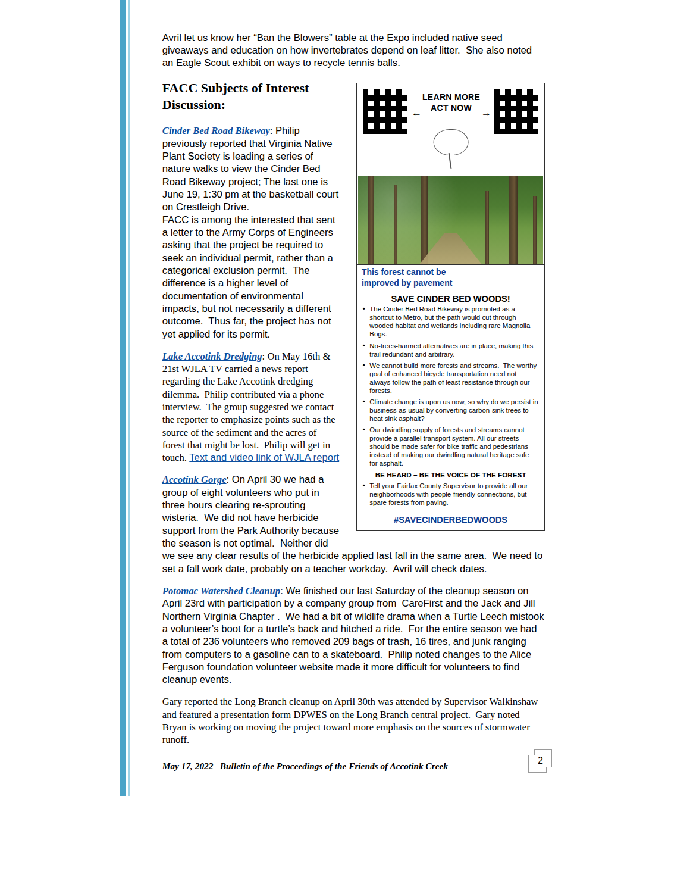Avril let us know her “Ban the Blowers” table at the Expo included native seed giveaways and education on how invertebrates depend on leaf litter. She also noted an Eagle Scout exhibit on ways to recycle tennis balls.
LEARN MORE
ACT NOW
←→
This forest cannot be
improved by pavement
SAVE CINDER BED WOODS!
The Cinder Bed Road Bikeway is promoted as a shortcut to Metro, but the path would cut through wooded habitat and wetlands including rare Magnolia Bogs.
No-trees-harmed alternatives are in place, making this trail redundant and arbitrary.
We cannot build more forests and streams. The worthy goal of enhanced bicycle transportation need not always follow the path of least resistance through our forests.
Climate change is upon us now, so why do we persist in business-as-usual by converting carbon-sink trees to heat sink asphalt?
Our dwindling supply of forests and streams cannot provide a parallel transport system. All our streets should be made safer for bike traffic and pedestrians instead of making our dwindling natural heritage safe for asphalt.
BE HEARD – BE THE VOICE OF THE FOREST
Tell your Fairfax County Supervisor to provide all our neighborhoods with people-friendly connections, but spare forests from paving.
#SAVECINDERBEDWOODS
FACC Subjects of Interest Discussion:
Cinder Bed Road Bikeway: Philip previously reported that Virginia Native Plant Society is leading a series of nature walks to view the Cinder Bed Road Bikeway project; The last one is June 19, 1:30 pm at the basketball court on Crestleigh Drive.
FACC is among the interested that sent a letter to the Army Corps of Engineers asking that the project be required to seek an individual permit, rather than a categorical exclusion permit. The difference is a higher level of documentation of environmental impacts, but not necessarily a different outcome. Thus far, the project has not yet applied for its permit.
Lake Accotink Dredging: On May 16th & 21st WJLA TV carried a news report regarding the Lake Accotink dredging dilemma. Philip contributed via a phone interview. The group suggested we contact the reporter to emphasize points such as the source of the sediment and the acres of forest that might be lost. Philip will get in touch. Text and video link of WJLA report
Accotink Gorge: On April 30 we had a group of eight volunteers who put in three hours clearing re-sprouting wisteria. We did not have herbicide support from the Park Authority because the season is not optimal. Neither did we see any clear results of the herbicide applied last fall in the same area. We need to set a fall work date, probably on a teacher workday. Avril will check dates.
Potomac Watershed Cleanup: We finished our last Saturday of the cleanup season on April 23rd with participation by a company group from CareFirst and the Jack and Jill Northern Virginia Chapter . We had a bit of wildlife drama when a Turtle Leech mistook a volunteer’s boot for a turtle’s back and hitched a ride. For the entire season we had a total of 236 volunteers who removed 209 bags of trash, 16 tires, and junk ranging from computers to a gasoline can to a skateboard. Philip noted changes to the Alice Ferguson foundation volunteer website made it more difficult for volunteers to find cleanup events.
Gary reported the Long Branch cleanup on April 30th was attended by Supervisor Walkinshaw and featured a presentation form DPWES on the Long Branch central project. Gary noted Bryan is working on moving the project toward more emphasis on the sources of stormwater runoff.
May 17, 2022 Bulletin of the Proceedings of the Friends of Accotink Creek
2